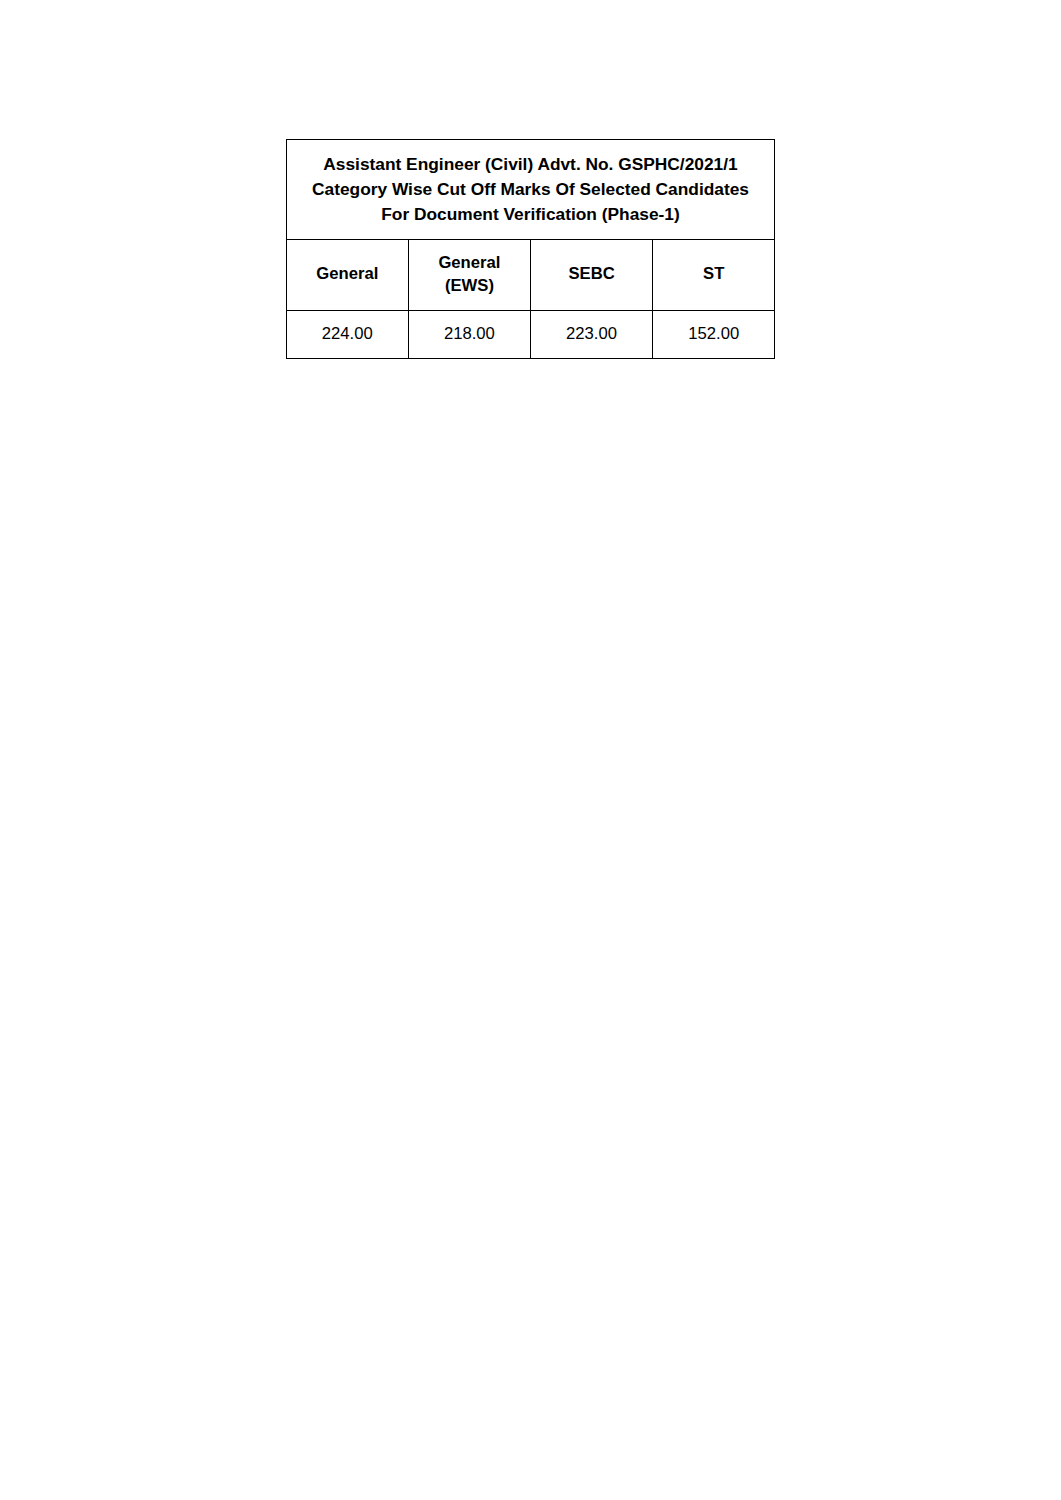| Assistant Engineer (Civil) Advt. No. GSPHC/2021/1 Category Wise Cut Off Marks Of Selected Candidates For Document Verification (Phase-1) |
| --- |
| General | General (EWS) | SEBC | ST |
| 224.00 | 218.00 | 223.00 | 152.00 |